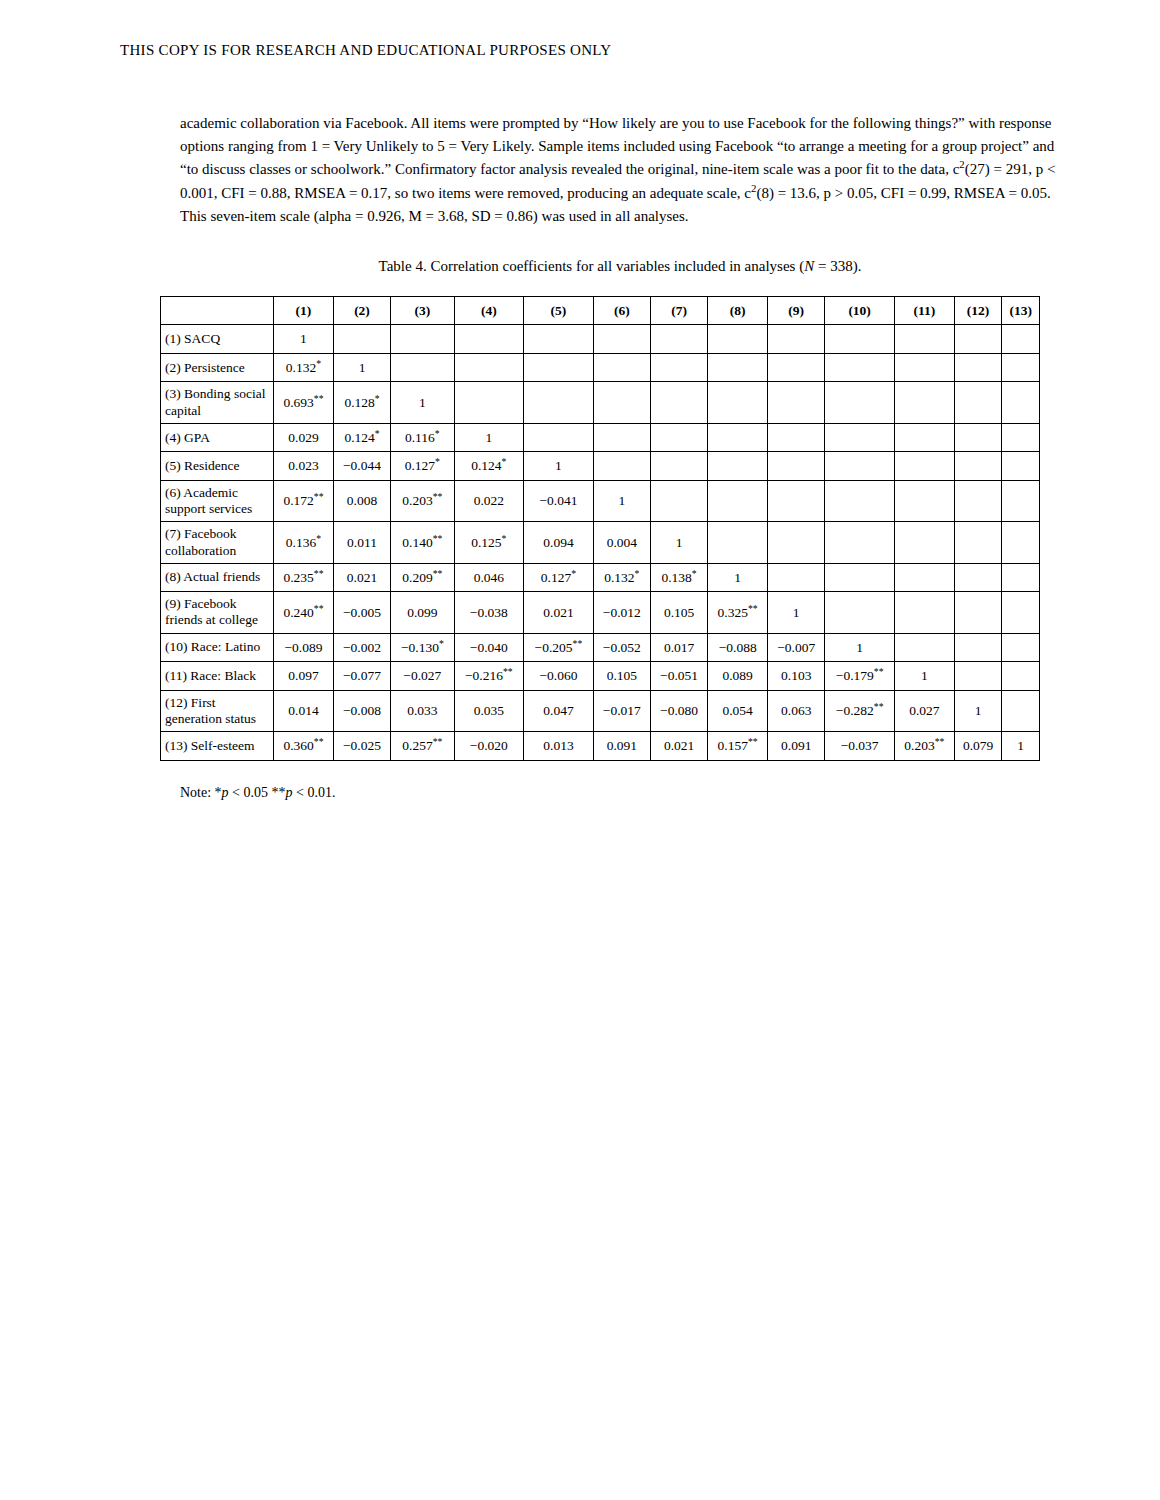THIS COPY IS FOR RESEARCH AND EDUCATIONAL PURPOSES ONLY
academic collaboration via Facebook. All items were prompted by “How likely are you to use Facebook for the following things?” with response options ranging from 1 = Very Unlikely to 5 = Very Likely. Sample items included using Facebook “to arrange a meeting for a group project” and “to discuss classes or schoolwork.” Confirmatory factor analysis revealed the original, nine-item scale was a poor fit to the data, c2(27) = 291, p < 0.001, CFI = 0.88, RMSEA = 0.17, so two items were removed, producing an adequate scale, c2(8) = 13.6, p > 0.05, CFI = 0.99, RMSEA = 0.05. This seven-item scale (alpha = 0.926, M = 3.68, SD = 0.86) was used in all analyses.
Table 4. Correlation coefficients for all variables included in analyses (N = 338).
| | (1) | (2) | (3) | (4) | (5) | (6) | (7) | (8) | (9) | (10) | (11) | (12) | (13) |
| --- | --- | --- | --- | --- | --- | --- | --- | --- | --- | --- | --- | --- | --- |
| (1) SACQ | 1 | | | | | | | | | | | | |
| (2) Persistence | 0.132 * | 1 | | | | | | | | | | | |
| (3) Bonding social capital | 0.693 ** | 0.128 * | 1 | | | | | | | | | | |
| (4) GPA | 0.029 | 0.124 * | 0.116 * | 1 | | | | | | | | | |
| (5) Residence | 0.023 | −0.044 | 0.127 * | 0.124 * | 1 | | | | | | | | |
| (6) Academic support services | 0.172 ** | 0.008 | 0.203 ** | 0.022 | −0.041 | 1 | | | | | | | |
| (7) Facebook collaboration | 0.136 * | 0.011 | 0.140 ** | 0.125 * | 0.094 | 0.004 | 1 | | | | | | |
| (8) Actual friends | 0.235 ** | 0.021 | 0.209 ** | 0.046 | 0.127 * | 0.132 * | 0.138 * | 1 | | | | | |
| (9) Facebook friends at college | 0.240 ** | −0.005 | 0.099 | −0.038 | 0.021 | −0.012 | 0.105 | 0.325 ** | 1 | | | | |
| (10) Race: Latino | −0.089 | −0.002 | −0.130 * | −0.040 | −0.205 ** | −0.052 | 0.017 | −0.088 | −0.007 | 1 | | | |
| (11) Race: Black | 0.097 | −0.077 | −0.027 | −0.216 ** | −0.060 | 0.105 | −0.051 | 0.089 | 0.103 | −0.179 ** | 1 | | |
| (12) First generation status | 0.014 | −0.008 | 0.033 | 0.035 | 0.047 | −0.017 | −0.080 | 0.054 | 0.063 | −0.282 ** | 0.027 | 1 | |
| (13) Self-esteem | 0.360 ** | −0.025 | 0.257 ** | −0.020 | 0.013 | 0.091 | 0.021 | 0.157 ** | 0.091 | −0.037 | 0.203 ** | 0.079 | 1 |
Note: *p < 0.05 **p < 0.01.